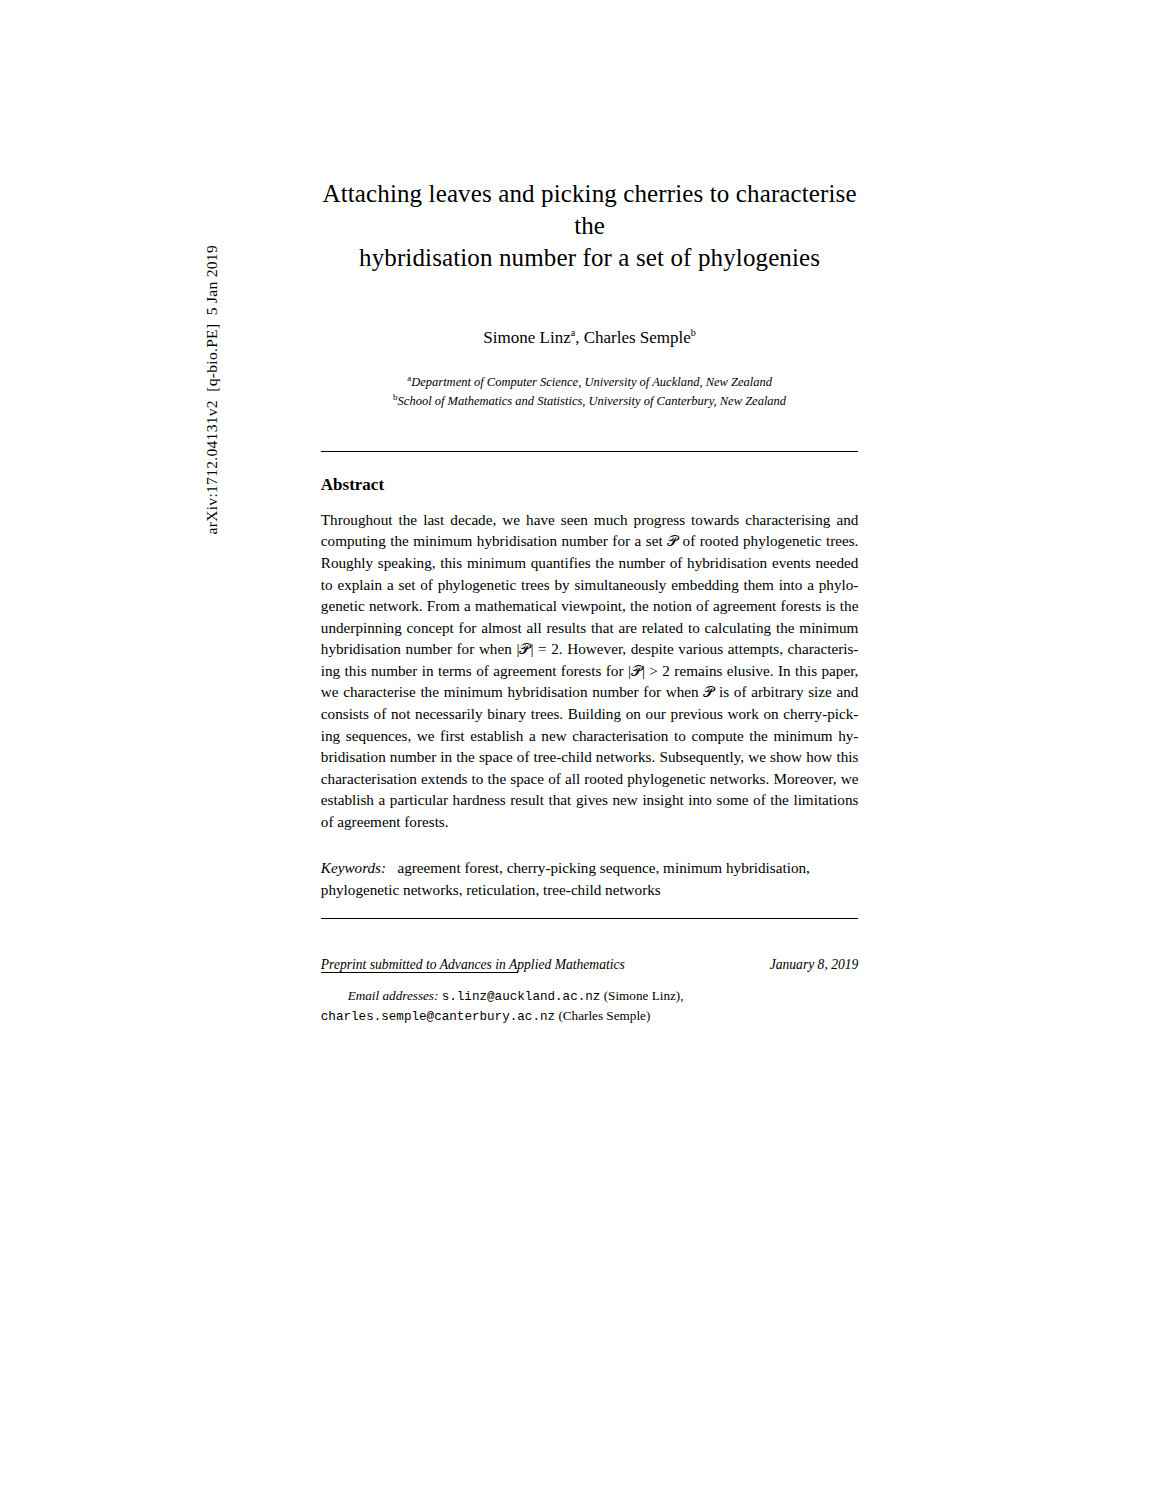arXiv:1712.04131v2 [q-bio.PE] 5 Jan 2019
Attaching leaves and picking cherries to characterise the
hybridisation number for a set of phylogenies
Simone Linza, Charles Sempleb
aDepartment of Computer Science, University of Auckland, New Zealand
bSchool of Mathematics and Statistics, University of Canterbury, New Zealand
Abstract
Throughout the last decade, we have seen much progress towards characterising and computing the minimum hybridisation number for a set 𝒫 of rooted phylogenetic trees. Roughly speaking, this minimum quantifies the number of hybridisation events needed to explain a set of phylogenetic trees by simultaneously embedding them into a phylogenetic network. From a mathematical viewpoint, the notion of agreement forests is the underpinning concept for almost all results that are related to calculating the minimum hybridisation number for when |𝒫| = 2. However, despite various attempts, characterising this number in terms of agreement forests for |𝒫| > 2 remains elusive. In this paper, we characterise the minimum hybridisation number for when 𝒫 is of arbitrary size and consists of not necessarily binary trees. Building on our previous work on cherry-picking sequences, we first establish a new characterisation to compute the minimum hybridisation number in the space of tree-child networks. Subsequently, we show how this characterisation extends to the space of all rooted phylogenetic networks. Moreover, we establish a particular hardness result that gives new insight into some of the limitations of agreement forests.
Keywords: agreement forest, cherry-picking sequence, minimum hybridisation, phylogenetic networks, reticulation, tree-child networks
Email addresses: s.linz@auckland.ac.nz (Simone Linz),
charles.semple@canterbury.ac.nz (Charles Semple)
Preprint submitted to Advances in Applied Mathematics January 8, 2019